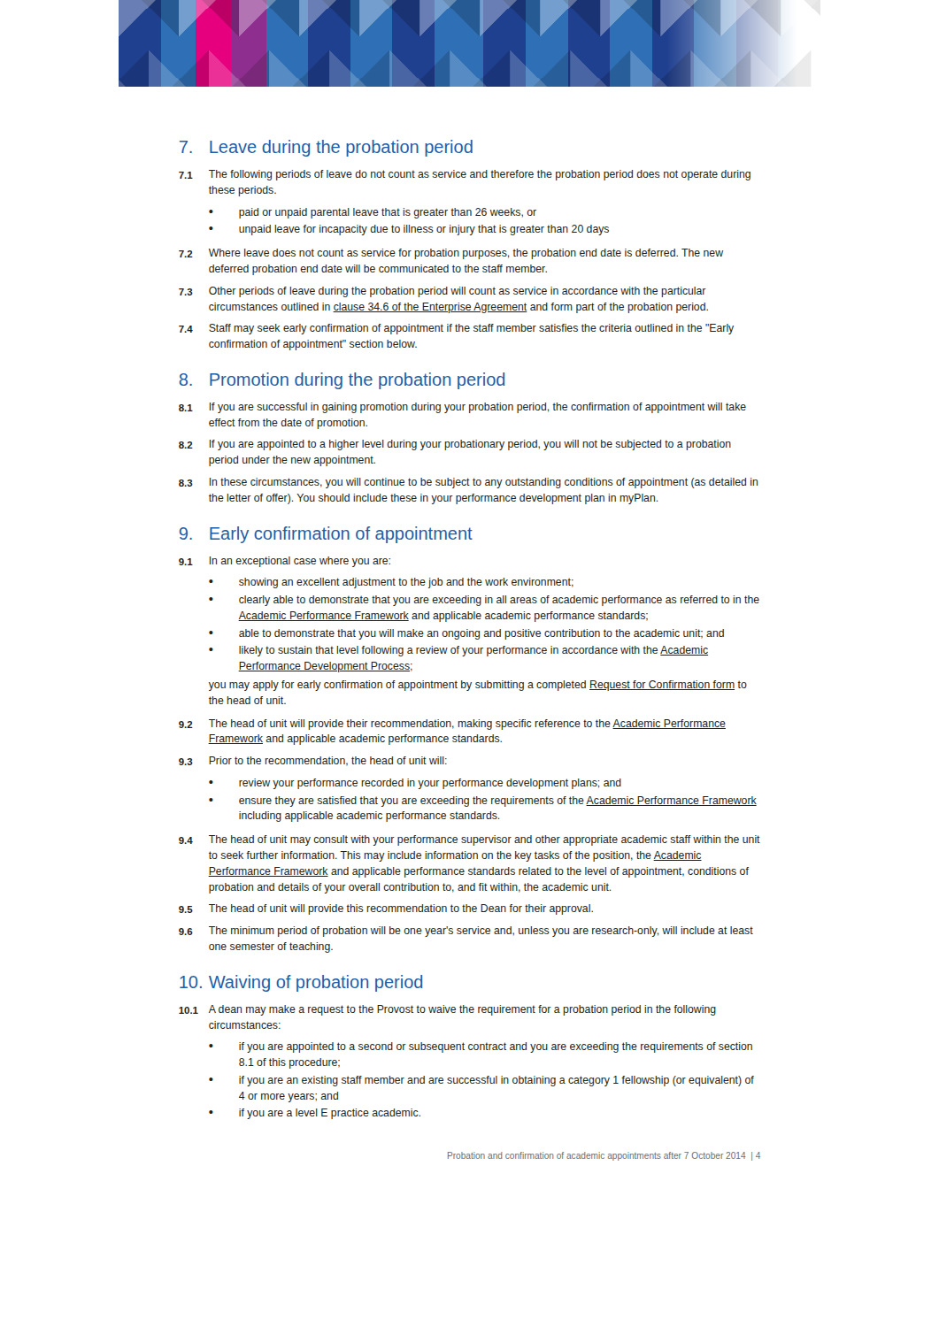7. Leave during the probation period
7.1
The following periods of leave do not count as service and therefore the probation period does not operate during these periods.
paid or unpaid parental leave that is greater than 26 weeks, or
unpaid leave for incapacity due to illness or injury that is greater than 20 days
7.2
Where leave does not count as service for probation purposes, the probation end date is deferred. The new deferred probation end date will be communicated to the staff member.
7.3
Other periods of leave during the probation period will count as service in accordance with the particular circumstances outlined in clause 34.6 of the Enterprise Agreement and form part of the probation period.
7.4
Staff may seek early confirmation of appointment if the staff member satisfies the criteria outlined in the "Early confirmation of appointment" section below.
8. Promotion during the probation period
8.1
If you are successful in gaining promotion during your probation period, the confirmation of appointment will take effect from the date of promotion.
8.2
If you are appointed to a higher level during your probationary period, you will not be subjected to a probation period under the new appointment.
8.3
In these circumstances, you will continue to be subject to any outstanding conditions of appointment (as detailed in the letter of offer). You should include these in your performance development plan in myPlan.
9. Early confirmation of appointment
9.1
In an exceptional case where you are:
showing an excellent adjustment to the job and the work environment;
clearly able to demonstrate that you are exceeding in all areas of academic performance as referred to in the Academic Performance Framework and applicable academic performance standards;
able to demonstrate that you will make an ongoing and positive contribution to the academic unit; and
likely to sustain that level following a review of your performance in accordance with the Academic Performance Development Process;
you may apply for early confirmation of appointment by submitting a completed Request for Confirmation form to the head of unit.
9.2
The head of unit will provide their recommendation, making specific reference to the Academic Performance Framework and applicable academic performance standards.
9.3
Prior to the recommendation, the head of unit will:
review your performance recorded in your performance development plans; and
ensure they are satisfied that you are exceeding the requirements of the Academic Performance Framework including applicable academic performance standards.
9.4
The head of unit may consult with your performance supervisor and other appropriate academic staff within the unit to seek further information. This may include information on the key tasks of the position, the Academic Performance Framework and applicable performance standards related to the level of appointment, conditions of probation and details of your overall contribution to, and fit within, the academic unit.
9.5
The head of unit will provide this recommendation to the Dean for their approval.
9.6
The minimum period of probation will be one year's service and, unless you are research-only, will include at least one semester of teaching.
10. Waiving of probation period
10.1
A dean may make a request to the Provost to waive the requirement for a probation period in the following circumstances:
if you are appointed to a second or subsequent contract and you are exceeding the requirements of section 8.1 of this procedure;
if you are an existing staff member and are successful in obtaining a category 1 fellowship (or equivalent) of 4 or more years; and
if you are a level E practice academic.
Probation and confirmation of academic appointments after 7 October 2014 | 4